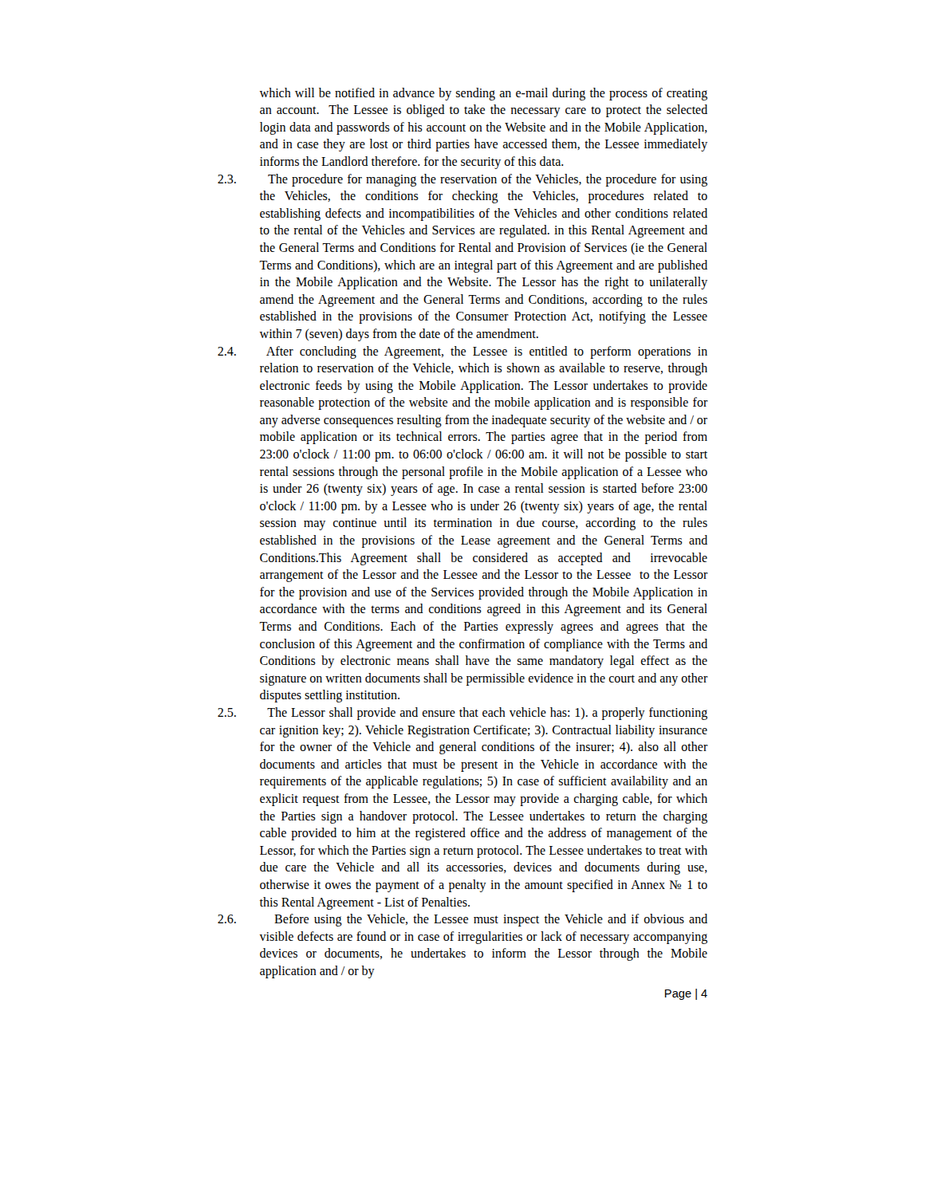which will be notified in advance by sending an e-mail during the process of creating an account. The Lessee is obliged to take the necessary care to protect the selected login data and passwords of his account on the Website and in the Mobile Application, and in case they are lost or third parties have accessed them, the Lessee immediately informs the Landlord therefore. for the security of this data.
2.3. The procedure for managing the reservation of the Vehicles, the procedure for using the Vehicles, the conditions for checking the Vehicles, procedures related to establishing defects and incompatibilities of the Vehicles and other conditions related to the rental of the Vehicles and Services are regulated. in this Rental Agreement and the General Terms and Conditions for Rental and Provision of Services (ie the General Terms and Conditions), which are an integral part of this Agreement and are published in the Mobile Application and the Website. The Lessor has the right to unilaterally amend the Agreement and the General Terms and Conditions, according to the rules established in the provisions of the Consumer Protection Act, notifying the Lessee within 7 (seven) days from the date of the amendment.
2.4. After concluding the Agreement, the Lessee is entitled to perform operations in relation to reservation of the Vehicle, which is shown as available to reserve, through electronic feeds by using the Mobile Application. The Lessor undertakes to provide reasonable protection of the website and the mobile application and is responsible for any adverse consequences resulting from the inadequate security of the website and / or mobile application or its technical errors. The parties agree that in the period from 23:00 o'clock / 11:00 pm. to 06:00 o'clock / 06:00 am. it will not be possible to start rental sessions through the personal profile in the Mobile application of a Lessee who is under 26 (twenty six) years of age. In case a rental session is started before 23:00 o'clock / 11:00 pm. by a Lessee who is under 26 (twenty six) years of age, the rental session may continue until its termination in due course, according to the rules established in the provisions of the Lease agreement and the General Terms and Conditions.This Agreement shall be considered as accepted and irrevocable arrangement of the Lessor and the Lessee and the Lessor to the Lessee to the Lessor for the provision and use of the Services provided through the Mobile Application in accordance with the terms and conditions agreed in this Agreement and its General Terms and Conditions. Each of the Parties expressly agrees and agrees that the conclusion of this Agreement and the confirmation of compliance with the Terms and Conditions by electronic means shall have the same mandatory legal effect as the signature on written documents shall be permissible evidence in the court and any other disputes settling institution.
2.5. The Lessor shall provide and ensure that each vehicle has: 1). a properly functioning car ignition key; 2). Vehicle Registration Certificate; 3). Contractual liability insurance for the owner of the Vehicle and general conditions of the insurer; 4). also all other documents and articles that must be present in the Vehicle in accordance with the requirements of the applicable regulations; 5) In case of sufficient availability and an explicit request from the Lessee, the Lessor may provide a charging cable, for which the Parties sign a handover protocol. The Lessee undertakes to return the charging cable provided to him at the registered office and the address of management of the Lessor, for which the Parties sign a return protocol. The Lessee undertakes to treat with due care the Vehicle and all its accessories, devices and documents during use, otherwise it owes the payment of a penalty in the amount specified in Annex № 1 to this Rental Agreement - List of Penalties.
2.6. Before using the Vehicle, the Lessee must inspect the Vehicle and if obvious and visible defects are found or in case of irregularities or lack of necessary accompanying devices or documents, he undertakes to inform the Lessor through the Mobile application and / or by
Page | 4